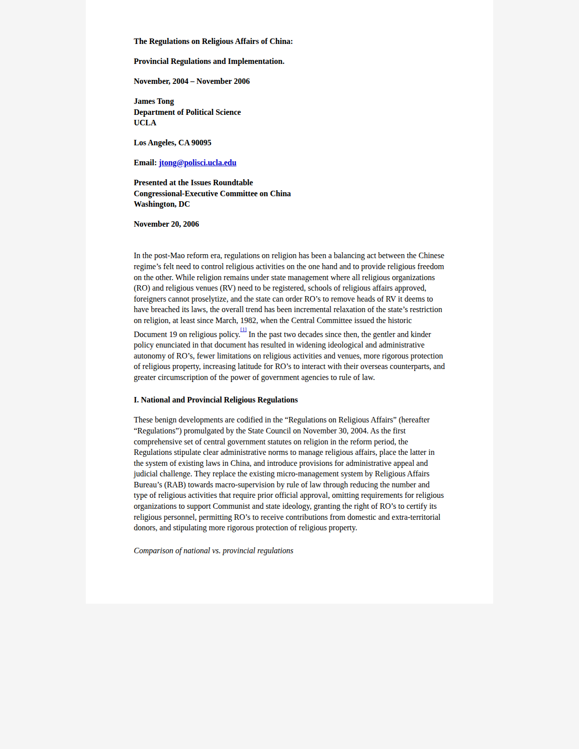The Regulations on Religious Affairs of China:
Provincial Regulations and Implementation.
November, 2004 – November 2006
James Tong
Department of Political Science
UCLA
Los Angeles, CA 90095
Email: jtong@polisci.ucla.edu
Presented at the Issues Roundtable
Congressional-Executive Committee on China
Washington, DC
November 20, 2006
In the post-Mao reform era, regulations on religion has been a balancing act between the Chinese regime’s felt need to control religious activities on the one hand and to provide religious freedom on the other. While religion remains under state management where all religious organizations (RO) and religious venues (RV) need to be registered, schools of religious affairs approved, foreigners cannot proselytize, and the state can order RO’s to remove heads of RV it deems to have breached its laws, the overall trend has been incremental relaxation of the state’s restriction on religion, at least since March, 1982, when the Central Committee issued the historic Document 19 on religious policy.[1] In the past two decades since then, the gentler and kinder policy enunciated in that document has resulted in widening ideological and administrative autonomy of RO’s, fewer limitations on religious activities and venues, more rigorous protection of religious property, increasing latitude for RO’s to interact with their overseas counterparts, and greater circumscription of the power of government agencies to rule of law.
I. National and Provincial Religious Regulations
These benign developments are codified in the “Regulations on Religious Affairs” (hereafter “Regulations”) promulgated by the State Council on November 30, 2004. As the first comprehensive set of central government statutes on religion in the reform period, the Regulations stipulate clear administrative norms to manage religious affairs, place the latter in the system of existing laws in China, and introduce provisions for administrative appeal and judicial challenge. They replace the existing micro-management system by Religious Affairs Bureau’s (RAB) towards macro-supervision by rule of law through reducing the number and type of religious activities that require prior official approval, omitting requirements for religious organizations to support Communist and state ideology, granting the right of RO’s to certify its religious personnel, permitting RO’s to receive contributions from domestic and extra-territorial donors, and stipulating more rigorous protection of religious property.
Comparison of national vs. provincial regulations